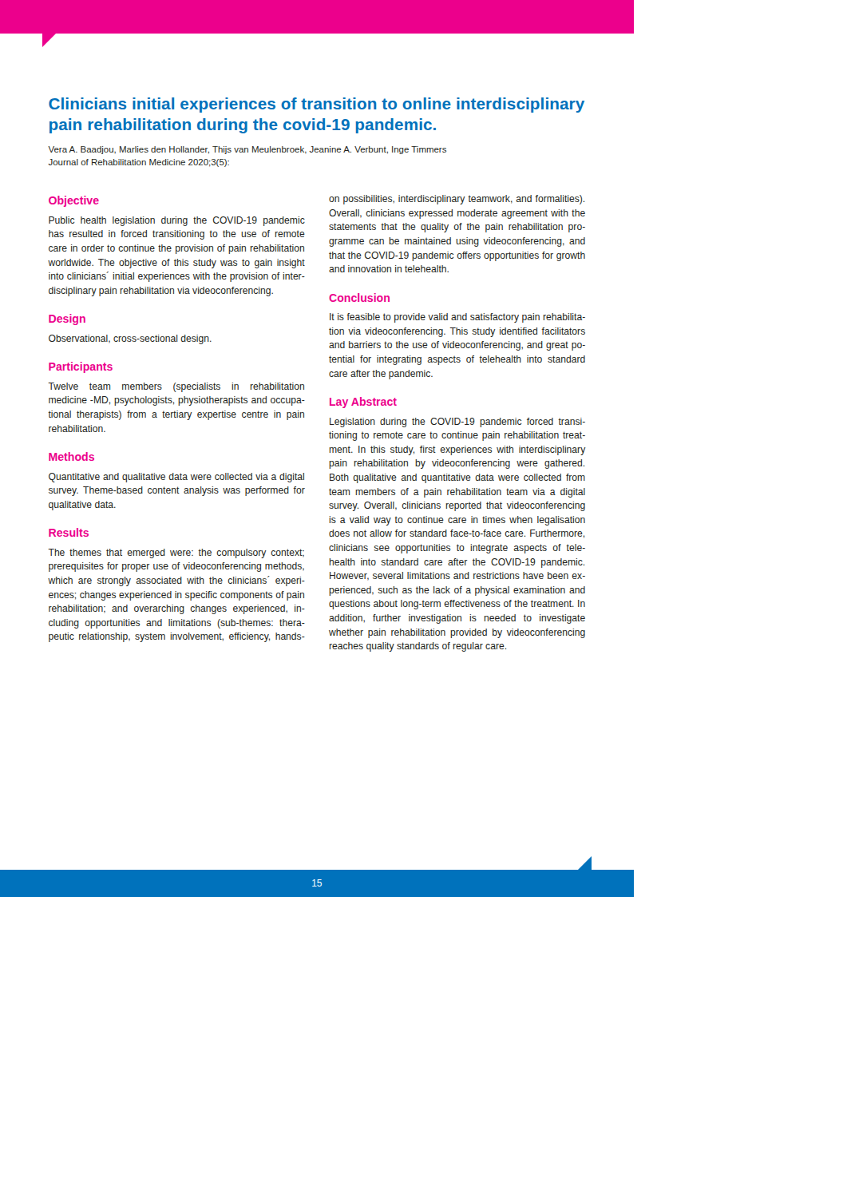Clinicians initial experiences of transition to online interdisciplinary pain rehabilitation during the covid-19 pandemic.
Vera A. Baadjou, Marlies den Hollander, Thijs van Meulenbroek, Jeanine A. Verbunt, Inge Timmers
Journal of Rehabilitation Medicine 2020;3(5):
Objective
Public health legislation during the COVID-19 pandemic has resulted in forced transitioning to the use of remote care in order to continue the provision of pain rehabilitation worldwide. The objective of this study was to gain insight into clinicians´ initial experiences with the provision of interdisciplinary pain rehabilitation via videoconferencing.
Design
Observational, cross-sectional design.
Participants
Twelve team members (specialists in rehabilitation medicine -MD, psychologists, physiotherapists and occupational therapists) from a tertiary expertise centre in pain rehabilitation.
Methods
Quantitative and qualitative data were collected via a digital survey. Theme-based content analysis was performed for qualitative data.
Results
The themes that emerged were: the compulsory context; prerequisites for proper use of videoconferencing methods, which are strongly associated with the clinicians´ experiences; changes experienced in specific components of pain rehabilitation; and overarching changes experienced, including opportunities and limitations (sub-themes: therapeutic relationship, system involvement, efficiency, hands-on possibilities, interdisciplinary teamwork, and formalities). Overall, clinicians expressed moderate agreement with the statements that the quality of the pain rehabilitation programme can be maintained using videoconferencing, and that the COVID-19 pandemic offers opportunities for growth and innovation in telehealth.
Conclusion
It is feasible to provide valid and satisfactory pain rehabilitation via videoconferencing. This study identified facilitators and barriers to the use of videoconferencing, and great potential for integrating aspects of telehealth into standard care after the pandemic.
Lay Abstract
Legislation during the COVID-19 pandemic forced transitioning to remote care to continue pain rehabilitation treatment. In this study, first experiences with interdisciplinary pain rehabilitation by videoconferencing were gathered. Both qualitative and quantitative data were collected from team members of a pain rehabilitation team via a digital survey. Overall, clinicians reported that videoconferencing is a valid way to continue care in times when legalisation does not allow for standard face-to-face care. Furthermore, clinicians see opportunities to integrate aspects of telehealth into standard care after the COVID-19 pandemic. However, several limitations and restrictions have been experienced, such as the lack of a physical examination and questions about long-term effectiveness of the treatment. In addition, further investigation is needed to investigate whether pain rehabilitation provided by videoconferencing reaches quality standards of regular care.
15